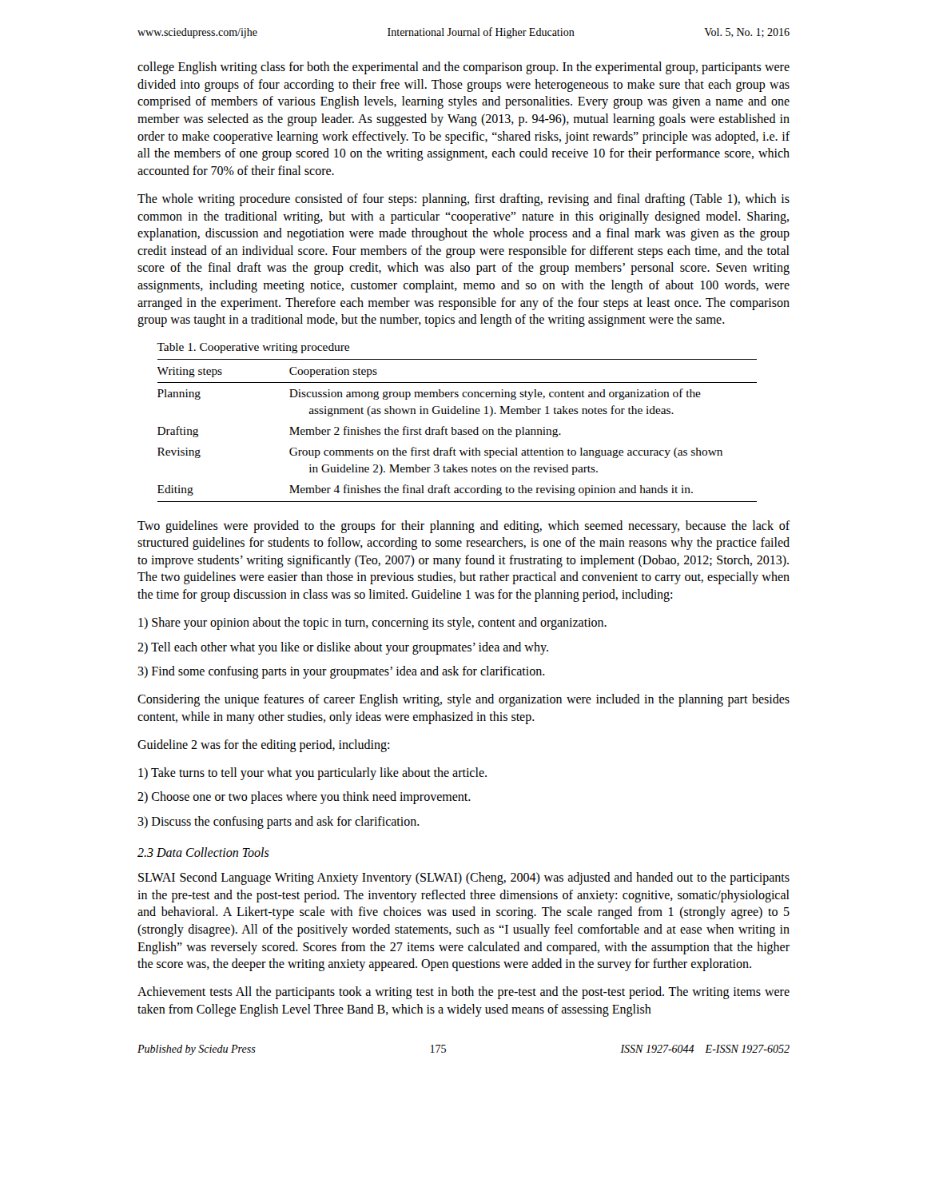www.sciedupress.com/ijhe International Journal of Higher Education Vol. 5, No. 1; 2016
college English writing class for both the experimental and the comparison group. In the experimental group, participants were divided into groups of four according to their free will. Those groups were heterogeneous to make sure that each group was comprised of members of various English levels, learning styles and personalities. Every group was given a name and one member was selected as the group leader. As suggested by Wang (2013, p. 94-96), mutual learning goals were established in order to make cooperative learning work effectively. To be specific, “shared risks, joint rewards” principle was adopted, i.e. if all the members of one group scored 10 on the writing assignment, each could receive 10 for their performance score, which accounted for 70% of their final score.
The whole writing procedure consisted of four steps: planning, first drafting, revising and final drafting (Table 1), which is common in the traditional writing, but with a particular “cooperative” nature in this originally designed model. Sharing, explanation, discussion and negotiation were made throughout the whole process and a final mark was given as the group credit instead of an individual score. Four members of the group were responsible for different steps each time, and the total score of the final draft was the group credit, which was also part of the group members’ personal score. Seven writing assignments, including meeting notice, customer complaint, memo and so on with the length of about 100 words, were arranged in the experiment. Therefore each member was responsible for any of the four steps at least once. The comparison group was taught in a traditional mode, but the number, topics and length of the writing assignment were the same.
Table 1. Cooperative writing procedure
| Writing steps | Cooperation steps |
| --- | --- |
| Planning | Discussion among group members concerning style, content and organization of the assignment (as shown in Guideline 1). Member 1 takes notes for the ideas. |
| Drafting | Member 2 finishes the first draft based on the planning. |
| Revising | Group comments on the first draft with special attention to language accuracy (as shown in Guideline 2). Member 3 takes notes on the revised parts. |
| Editing | Member 4 finishes the final draft according to the revising opinion and hands it in. |
Two guidelines were provided to the groups for their planning and editing, which seemed necessary, because the lack of structured guidelines for students to follow, according to some researchers, is one of the main reasons why the practice failed to improve students’ writing significantly (Teo, 2007) or many found it frustrating to implement (Dobao, 2012; Storch, 2013). The two guidelines were easier than those in previous studies, but rather practical and convenient to carry out, especially when the time for group discussion in class was so limited. Guideline 1 was for the planning period, including:
1) Share your opinion about the topic in turn, concerning its style, content and organization.
2) Tell each other what you like or dislike about your groupmates’ idea and why.
3) Find some confusing parts in your groupmates’ idea and ask for clarification.
Considering the unique features of career English writing, style and organization were included in the planning part besides content, while in many other studies, only ideas were emphasized in this step.
Guideline 2 was for the editing period, including:
1) Take turns to tell your what you particularly like about the article.
2) Choose one or two places where you think need improvement.
3) Discuss the confusing parts and ask for clarification.
2.3 Data Collection Tools
SLWAI Second Language Writing Anxiety Inventory (SLWAI) (Cheng, 2004) was adjusted and handed out to the participants in the pre-test and the post-test period. The inventory reflected three dimensions of anxiety: cognitive, somatic/physiological and behavioral. A Likert-type scale with five choices was used in scoring. The scale ranged from 1 (strongly agree) to 5 (strongly disagree). All of the positively worded statements, such as “I usually feel comfortable and at ease when writing in English” was reversely scored. Scores from the 27 items were calculated and compared, with the assumption that the higher the score was, the deeper the writing anxiety appeared. Open questions were added in the survey for further exploration.
Achievement tests All the participants took a writing test in both the pre-test and the post-test period. The writing items were taken from College English Level Three Band B, which is a widely used means of assessing English
Published by Sciedu Press 175 ISSN 1927-6044 E-ISSN 1927-6052